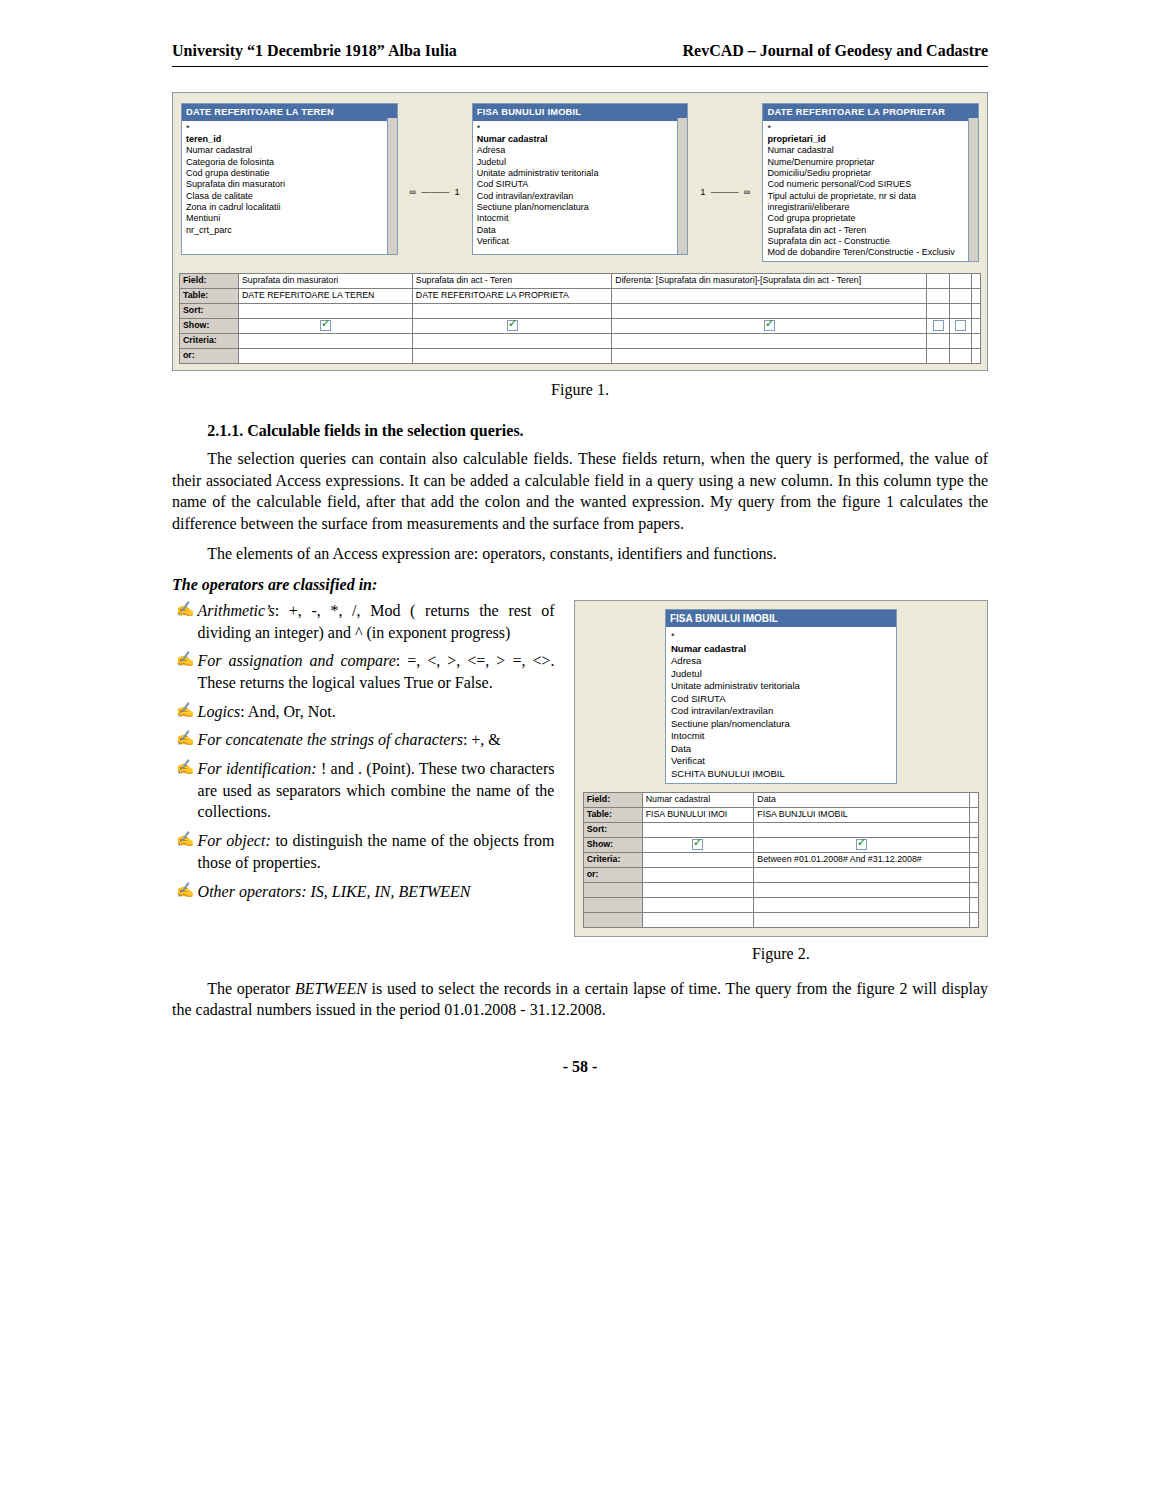University “1 Decembrie 1918” Alba Iulia RevCAD – Journal of Geodesy and Cadastre
DATE REFERITOARE LA TEREN
*
teren_id
Numar cadastral
Categoria de folosinta
Cod grupa destinatie
Suprafata din masuratori
Clasa de calitate
Zona in cadrul localitatii
Mentiuni
nr_crt_parc
∞ ——— 1
FISA BUNULUI IMOBIL
*
Numar cadastral
Adresa
Judetul
Unitate administrativ teritoriala
Cod SIRUTA
Cod intravilan/extravilan
Sectiune plan/nomenclatura
Intocmit
Data
Verificat
1 ——— ∞
DATE REFERITOARE LA PROPRIETAR
*
proprietari_id
Numar cadastral
Nume/Denumire proprietar
Domiciliu/Sediu proprietar
Cod numeric personal/Cod SIRUES
Tipul actului de proprietate, nr si data inregistrarii/eliberare
Cod grupa proprietate
Suprafata din act - Teren
Suprafata din act - Constructie
Mod de dobandire Teren/Constructie - Exclusiv
| Field: | Suprafata din masuratori | Suprafata din act - Teren | Diferenta: [Suprafata din masuratori]-[Suprafata din act - Teren] | | | |
| Table: | DATE REFERITOARE LA TEREN | DATE REFERITOARE LA PROPRIETA | | | | |
| Sort: | | | | | | |
| Show: | | | | | | |
| Criteria: | | | | | | |
| or: | | | | | | |
Figure 1.
2.1.1. Calculable fields in the selection queries.
The selection queries can contain also calculable fields. These fields return, when the query is performed, the value of their associated Access expressions. It can be added a calculable field in a query using a new column. In this column type the name of the calculable field, after that add the colon and the wanted expression. My query from the figure 1 calculates the difference between the surface from measurements and the surface from papers.
The elements of an Access expression are: operators, constants, identifiers and functions.
The operators are classified in:
Arithmetic’s: +, -, *, /, Mod ( returns the rest of dividing an integer) and ^ (in exponent progress)
For assignation and compare: =, <, >, <=, > =, <>. These returns the logical values True or False.
Logics: And, Or, Not.
For concatenate the strings of characters: +, &
For identification: ! and . (Point). These two characters are used as separators which combine the name of the collections.
For object: to distinguish the name of the objects from those of properties.
Other operators: IS, LIKE, IN, BETWEEN
FISA BUNULUI IMOBIL
*
Numar cadastral
Adresa
Judetul
Unitate administrativ teritoriala
Cod SIRUTA
Cod intravilan/extravilan
Sectiune plan/nomenclatura
Intocmit
Data
Verificat
SCHITA BUNULUI IMOBIL
| Field: | Numar cadastral | Data | |
| Table: | FISA BUNULUI IMOI | FISA BUNJLUI IMOBIL | |
| Sort: | | | |
| Show: | | | |
| Criteria: | | Between #01.01.2008# And #31.12.2008# | |
| or: | | | |
Figure 2.
The operator BETWEEN is used to select the records in a certain lapse of time. The query from the figure 2 will display the cadastral numbers issued in the period 01.01.2008 - 31.12.2008.
- 58 -